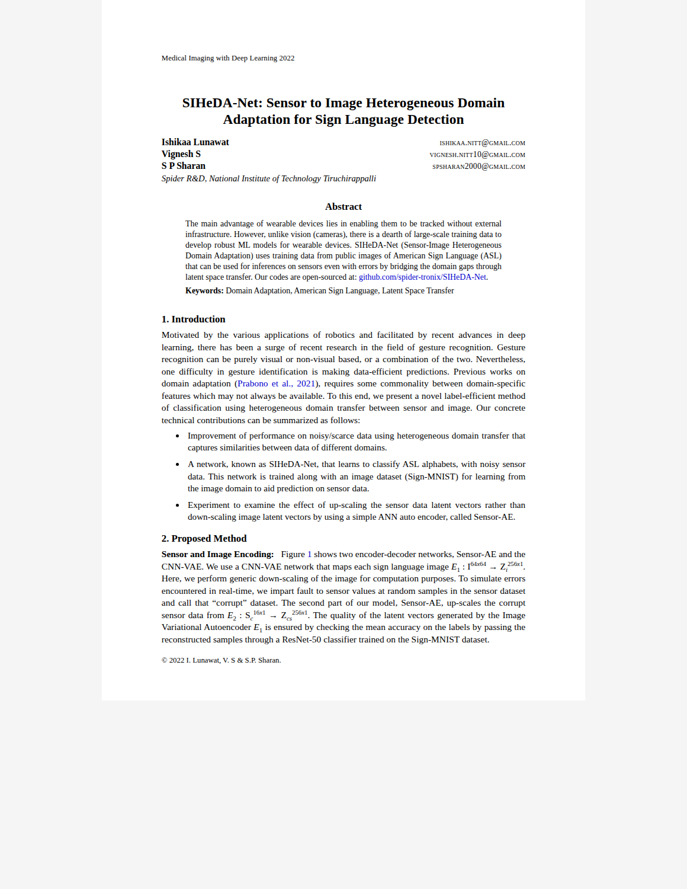Medical Imaging with Deep Learning 2022
SIHeDA-Net: Sensor to Image Heterogeneous Domain
Adaptation for Sign Language Detection
| Ishikaa Lunawat | ishikaa.nitt@gmail.com |
| Vignesh S | vignesh.nitt10@gmail.com |
| S P Sharan | spsharan2000@gmail.com |
Spider R&D, National Institute of Technology Tiruchirappalli
Abstract
The main advantage of wearable devices lies in enabling them to be tracked without external infrastructure. However, unlike vision (cameras), there is a dearth of large-scale training data to develop robust ML models for wearable devices. SIHeDA-Net (Sensor-Image Heterogeneous Domain Adaptation) uses training data from public images of American Sign Language (ASL) that can be used for inferences on sensors even with errors by bridging the domain gaps through latent space transfer. Our codes are open-sourced at: github.com/spider-tronix/SIHeDA-Net.
Keywords: Domain Adaptation, American Sign Language, Latent Space Transfer
1. Introduction
Motivated by the various applications of robotics and facilitated by recent advances in deep learning, there has been a surge of recent research in the field of gesture recognition. Gesture recognition can be purely visual or non-visual based, or a combination of the two. Nevertheless, one difficulty in gesture identification is making data-efficient predictions. Previous works on domain adaptation (Prabono et al., 2021), requires some commonality between domain-specific features which may not always be available. To this end, we present a novel label-efficient method of classification using heterogeneous domain transfer between sensor and image. Our concrete technical contributions can be summarized as follows:
Improvement of performance on noisy/scarce data using heterogeneous domain transfer that captures similarities between data of different domains.
A network, known as SIHeDA-Net, that learns to classify ASL alphabets, with noisy sensor data. This network is trained along with an image dataset (Sign-MNIST) for learning from the image domain to aid prediction on sensor data.
Experiment to examine the effect of up-scaling the sensor data latent vectors rather than down-scaling image latent vectors by using a simple ANN auto encoder, called Sensor-AE.
2. Proposed Method
Sensor and Image Encoding: Figure 1 shows two encoder-decoder networks, Sensor-AE and the CNN-VAE. We use a CNN-VAE network that maps each sign language image E1 : I64x64 → Zi256x1. Here, we perform generic down-scaling of the image for computation purposes. To simulate errors encountered in real-time, we impart fault to sensor values at random samples in the sensor dataset and call that “corrupt” dataset. The second part of our model, Sensor-AE, up-scales the corrupt sensor data from E2 : Sc16x1 → Zcs256x1. The quality of the latent vectors generated by the Image Variational Autoencoder E1 is ensured by checking the mean accuracy on the labels by passing the reconstructed samples through a ResNet-50 classifier trained on the Sign-MNIST dataset.
© 2022 I. Lunawat, V. S & S.P. Sharan.